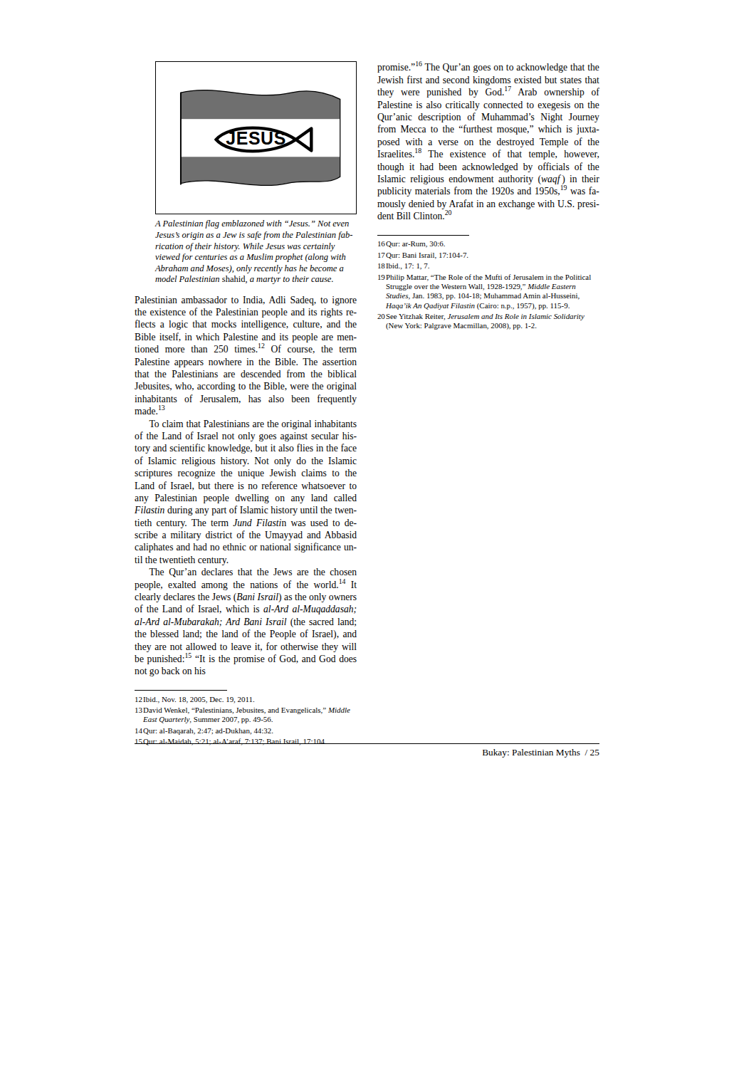JESUS
A Palestinian flag emblazoned with “Jesus.” Not even Jesus’s origin as a Jew is safe from the Palestinian fabrication of their history. While Jesus was certainly viewed for centuries as a Muslim prophet (along with Abraham and Moses), only recently has he become a model Palestinian shahid, a martyr to their cause.
Palestinian ambassador to India, Adli Sadeq, to ignore the existence of the Palestinian people and its rights reflects a logic that mocks intelligence, culture, and the Bible itself, in which Palestine and its people are mentioned more than 250 times.12 Of course, the term Palestine appears nowhere in the Bible. The assertion that the Palestinians are descended from the biblical Jebusites, who, according to the Bible, were the original inhabitants of Jerusalem, has also been frequently made.13
To claim that Palestinians are the original inhabitants of the Land of Israel not only goes against secular history and scientific knowledge, but it also flies in the face of Islamic religious history. Not only do the Islamic scriptures recognize the unique Jewish claims to the Land of Israel, but there is no reference whatsoever to any Palestinian people dwelling on any land called Filastin during any part of Islamic history until the twentieth century. The term Jund Filastin was used to describe a military district of the Umayyad and Abbasid caliphates and had no ethnic or national significance until the twentieth century.
The Qur’an declares that the Jews are the chosen people, exalted among the nations of the world.14 It clearly declares the Jews (Bani Israil) as the only owners of the Land of Israel, which is al-Ard al-Muqaddasah; al-Ard al-Mubarakah; Ard Bani Israil (the sacred land; the blessed land; the land of the People of Israel), and they are not allowed to leave it, for otherwise they will be punished:15 “It is the promise of God, and God does not go back on his
12 Ibid., Nov. 18, 2005, Dec. 19, 2011.
13 David Wenkel, “Palestinians, Jebusites, and Evangelicals,” Middle East Quarterly, Summer 2007, pp. 49-56.
14 Qur: al-Baqarah, 2:47; ad-Dukhan, 44:32.
15 Qur: al-Maidah, 5:21; al-A’araf, 7:137; Bani Israil, 17:104.
promise.”16 The Qur’an goes on to acknowledge that the Jewish first and second kingdoms existed but states that they were punished by God.17 Arab ownership of Palestine is also critically connected to exegesis on the Qur’anic description of Muhammad’s Night Journey from Mecca to the “furthest mosque,” which is juxtaposed with a verse on the destroyed Temple of the Israelites.18 The existence of that temple, however, though it had been acknowledged by officials of the Islamic religious endowment authority (waqf ) in their publicity materials from the 1920s and 1950s,19 was famously denied by Arafat in an exchange with U.S. president Bill Clinton.20
16 Qur: ar-Rum, 30:6.
17 Qur: Bani Israil, 17:104-7.
18 Ibid., 17: 1, 7.
19 Philip Mattar, “The Role of the Mufti of Jerusalem in the Political Struggle over the Western Wall, 1928-1929,” Middle Eastern Studies, Jan. 1983, pp. 104-18; Muhammad Amin al-Husseini, Haqa’ik An Qadiyat Filastin (Cairo: n.p., 1957), pp. 115-9.
20 See Yitzhak Reiter, Jerusalem and Its Role in Islamic Solidarity (New York: Palgrave Macmillan, 2008), pp. 1-2.
Bukay: Palestinian Myths / 25